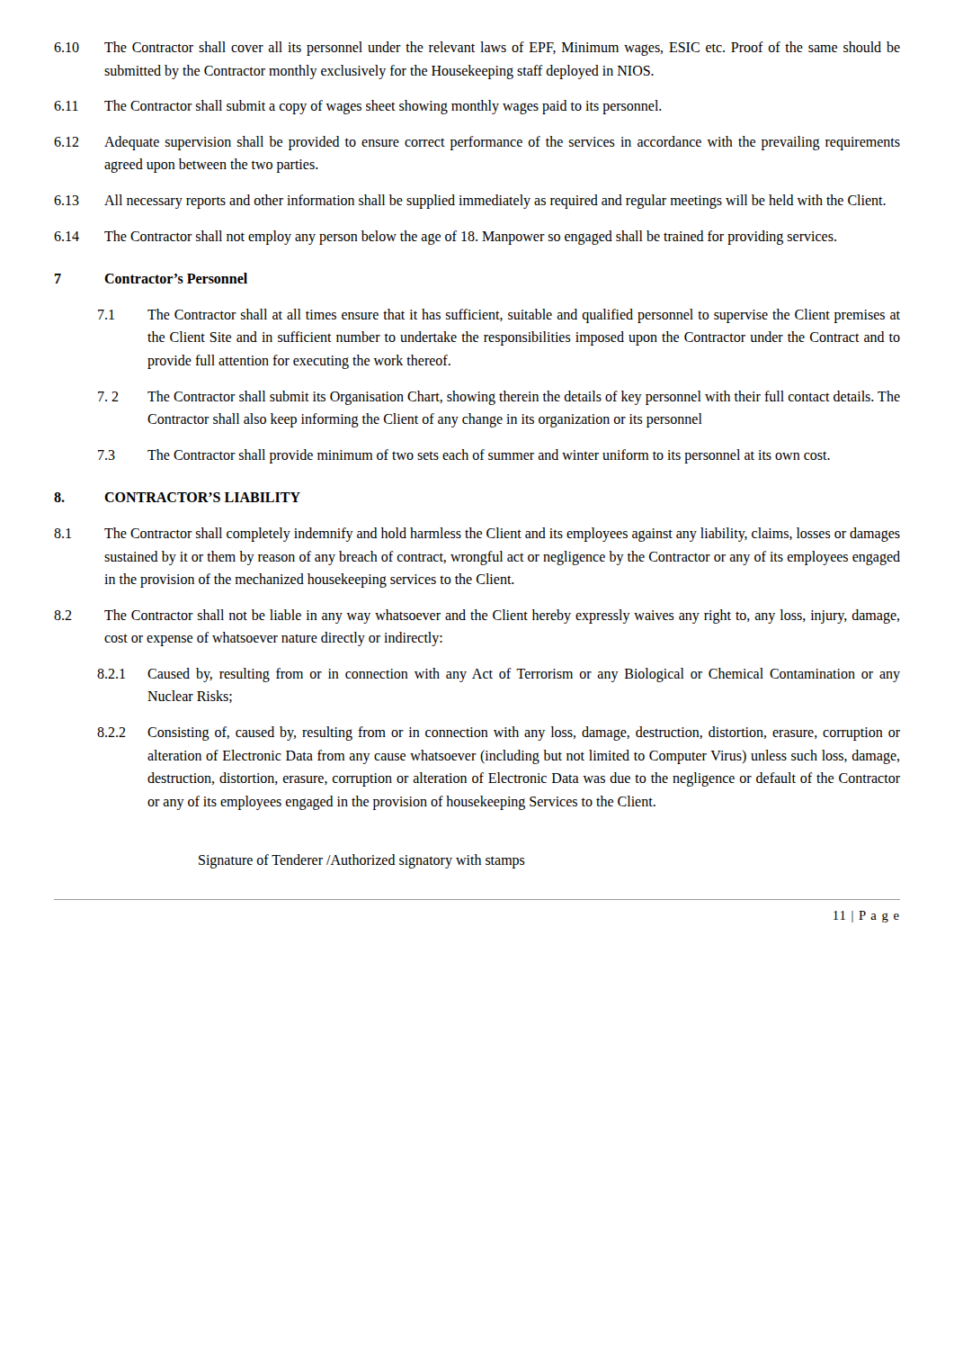6.10
The Contractor shall cover all its personnel under the relevant laws of EPF, Minimum wages, ESIC etc. Proof of the same should be submitted by the Contractor monthly exclusively for the Housekeeping staff deployed in NIOS.
6.11
The Contractor shall submit a copy of wages sheet showing monthly wages paid to its personnel.
6.12
Adequate supervision shall be provided to ensure correct performance of the services in accordance with the prevailing requirements agreed upon between the two parties.
6.13
All necessary reports and other information shall be supplied immediately as required and regular meetings will be held with the Client.
6.14
The Contractor shall not employ any person below the age of 18. Manpower so engaged shall be trained for providing services.
7
Contractor’s Personnel
7.1
The Contractor shall at all times ensure that it has sufficient, suitable and qualified personnel to supervise the Client premises at the Client Site and in sufficient number to undertake the responsibilities imposed upon the Contractor under the Contract and to provide full attention for executing the work thereof.
7. 2
The Contractor shall submit its Organisation Chart, showing therein the details of key personnel with their full contact details. The Contractor shall also keep informing the Client of any change in its organization or its personnel
7.3
The Contractor shall provide minimum of two sets each of summer and winter uniform to its personnel at its own cost.
8.
CONTRACTOR’S LIABILITY
8.1
The Contractor shall completely indemnify and hold harmless the Client and its employees against any liability, claims, losses or damages sustained by it or them by reason of any breach of contract, wrongful act or negligence by the Contractor or any of its employees engaged in the provision of the mechanized housekeeping services to the Client.
8.2
The Contractor shall not be liable in any way whatsoever and the Client hereby expressly waives any right to, any loss, injury, damage, cost or expense of whatsoever nature directly or indirectly:
8.2.1
Caused by, resulting from or in connection with any Act of Terrorism or any Biological or Chemical Contamination or any Nuclear Risks;
8.2.2
Consisting of, caused by, resulting from or in connection with any loss, damage, destruction, distortion, erasure, corruption or alteration of Electronic Data from any cause whatsoever (including but not limited to Computer Virus) unless such loss, damage, destruction, distortion, erasure, corruption or alteration of Electronic Data was due to the negligence or default of the Contractor or any of its employees engaged in the provision of housekeeping Services to the Client.
Signature of Tenderer /Authorized signatory with stamps
11 | P a g e